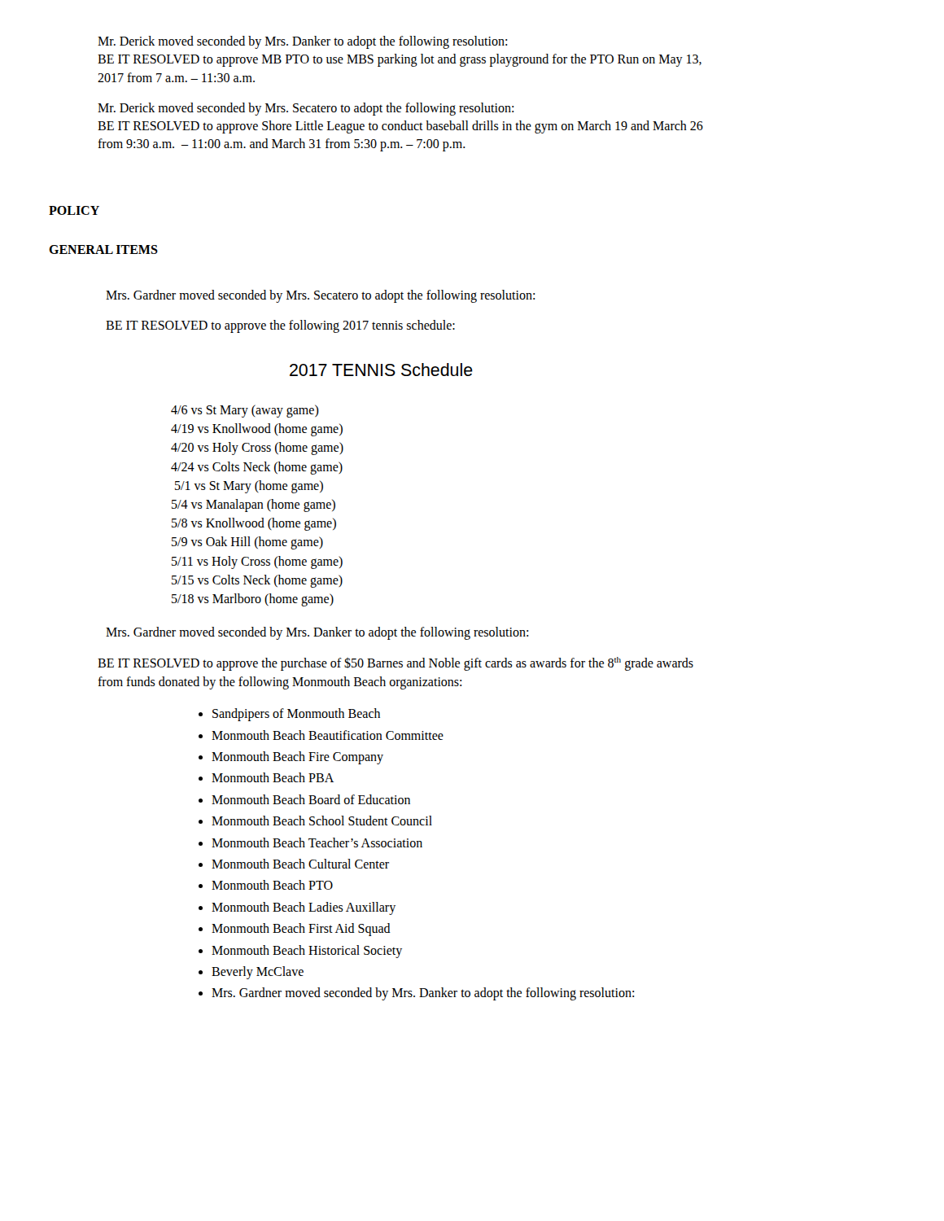Mr. Derick moved seconded by Mrs. Danker to adopt the following resolution:
BE IT RESOLVED to approve MB PTO to use MBS parking lot and grass playground for the PTO Run on May 13, 2017 from 7 a.m. – 11:30 a.m.
Mr. Derick moved seconded by Mrs. Secatero to adopt the following resolution:
BE IT RESOLVED to approve Shore Little League to conduct baseball drills in the gym on March 19 and March 26 from 9:30 a.m. – 11:00 a.m. and March 31 from 5:30 p.m. – 7:00 p.m.
POLICY
GENERAL ITEMS
Mrs. Gardner moved seconded by Mrs. Secatero to adopt the following resolution:
BE IT RESOLVED to approve the following 2017 tennis schedule:
2017 TENNIS Schedule
4/6 vs St Mary (away game)
4/19 vs Knollwood (home game)
4/20 vs Holy Cross (home game)
4/24 vs Colts Neck (home game)
5/1 vs St Mary (home game)
5/4 vs Manalapan (home game)
5/8 vs Knollwood (home game)
5/9 vs Oak Hill (home game)
5/11 vs Holy Cross (home game)
5/15 vs Colts Neck (home game)
5/18 vs Marlboro (home game)
Mrs. Gardner moved seconded by Mrs. Danker to adopt the following resolution:
BE IT RESOLVED to approve the purchase of $50 Barnes and Noble gift cards as awards for the 8th grade awards from funds donated by the following Monmouth Beach organizations:
Sandpipers of Monmouth Beach
Monmouth Beach Beautification Committee
Monmouth Beach Fire Company
Monmouth Beach PBA
Monmouth Beach Board of Education
Monmouth Beach School Student Council
Monmouth Beach Teacher’s Association
Monmouth Beach Cultural Center
Monmouth Beach PTO
Monmouth Beach Ladies Auxillary
Monmouth Beach First Aid Squad
Monmouth Beach Historical Society
Beverly McClave
Mrs. Gardner moved seconded by Mrs. Danker to adopt the following resolution: